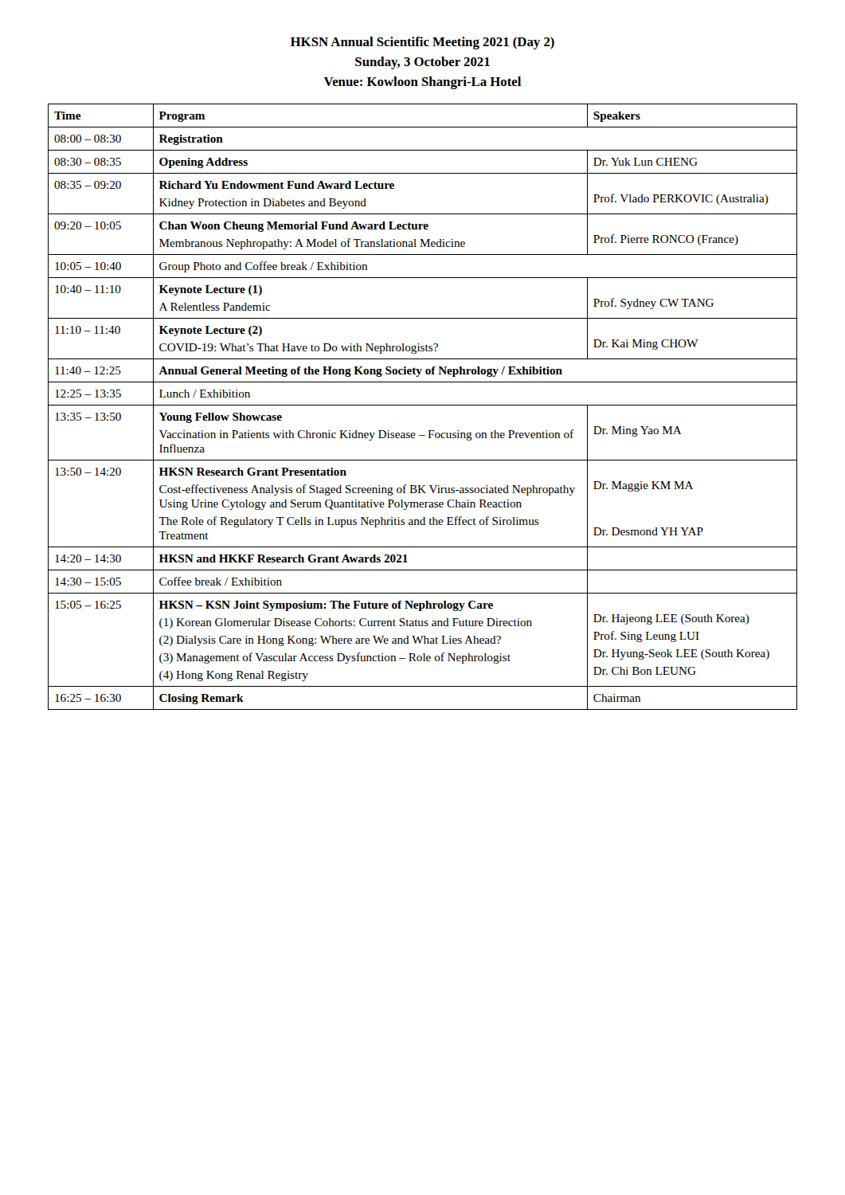HKSN Annual Scientific Meeting 2021 (Day 2)
Sunday, 3 October 2021
Venue: Kowloon Shangri-La Hotel
| Time | Program | Speakers |
| --- | --- | --- |
| 08:00 – 08:30 | Registration |
| 08:30 – 08:35 | Opening Address | Dr. Yuk Lun CHENG |
| 08:35 – 09:20 | Richard Yu Endowment Fund Award Lecture Kidney Protection in Diabetes and Beyond | Prof. Vlado PERKOVIC (Australia) |
| 09:20 – 10:05 | Chan Woon Cheung Memorial Fund Award Lecture Membranous Nephropathy: A Model of Translational Medicine | Prof. Pierre RONCO (France) |
| 10:05 – 10:40 | Group Photo and Coffee break / Exhibition |
| 10:40 – 11:10 | Keynote Lecture (1) A Relentless Pandemic | Prof. Sydney CW TANG |
| 11:10 – 11:40 | Keynote Lecture (2) COVID-19: What’s That Have to Do with Nephrologists? | Dr. Kai Ming CHOW |
| 11:40 – 12:25 | Annual General Meeting of the Hong Kong Society of Nephrology / Exhibition |
| 12:25 – 13:35 | Lunch / Exhibition |
| 13:35 – 13:50 | Young Fellow Showcase Vaccination in Patients with Chronic Kidney Disease – Focusing on the Prevention of Influenza | Dr. Ming Yao MA |
| 13:50 – 14:20 | HKSN Research Grant Presentation Cost-effectiveness Analysis of Staged Screening of BK Virus-associated Nephropathy Using Urine Cytology and Serum Quantitative Polymerase Chain Reaction The Role of Regulatory T Cells in Lupus Nephritis and the Effect of Sirolimus Treatment | Dr. Maggie KM MA Dr. Desmond YH YAP |
| 14:20 – 14:30 | HKSN and HKKF Research Grant Awards 2021 | |
| 14:30 – 15:05 | Coffee break / Exhibition | |
| 15:05 – 16:25 | HKSN – KSN Joint Symposium: The Future of Nephrology Care (1) Korean Glomerular Disease Cohorts: Current Status and Future Direction (2) Dialysis Care in Hong Kong: Where are We and What Lies Ahead? (3) Management of Vascular Access Dysfunction – Role of Nephrologist (4) Hong Kong Renal Registry | Dr. Hajeong LEE (South Korea) Prof. Sing Leung LUI Dr. Hyung-Seok LEE (South Korea) Dr. Chi Bon LEUNG |
| 16:25 – 16:30 | Closing Remark | Chairman |